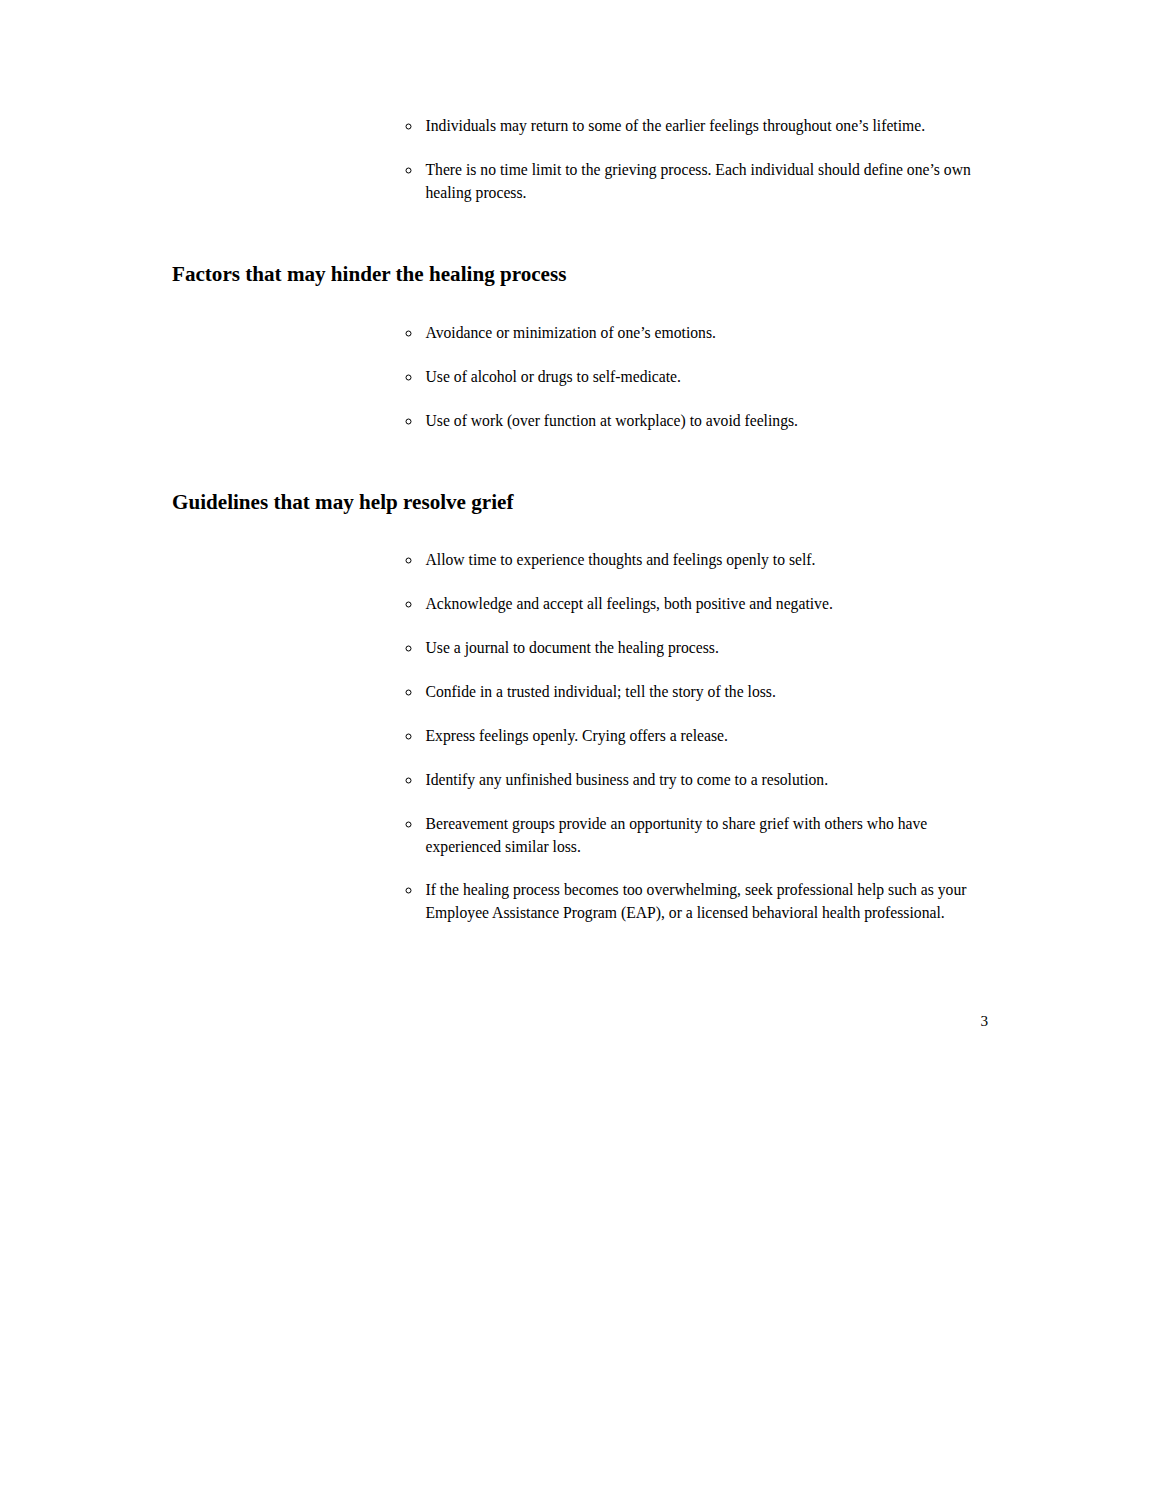Individuals may return to some of the earlier feelings throughout one’s lifetime.
There is no time limit to the grieving process. Each individual should define one’s own healing process.
Factors that may hinder the healing process
Avoidance or minimization of one’s emotions.
Use of alcohol or drugs to self-medicate.
Use of work (over function at workplace) to avoid feelings.
Guidelines that may help resolve grief
Allow time to experience thoughts and feelings openly to self.
Acknowledge and accept all feelings, both positive and negative.
Use a journal to document the healing process.
Confide in a trusted individual; tell the story of the loss.
Express feelings openly. Crying offers a release.
Identify any unfinished business and try to come to a resolution.
Bereavement groups provide an opportunity to share grief with others who have experienced similar loss.
If the healing process becomes too overwhelming, seek professional help such as your Employee Assistance Program (EAP), or a licensed behavioral health professional.
3